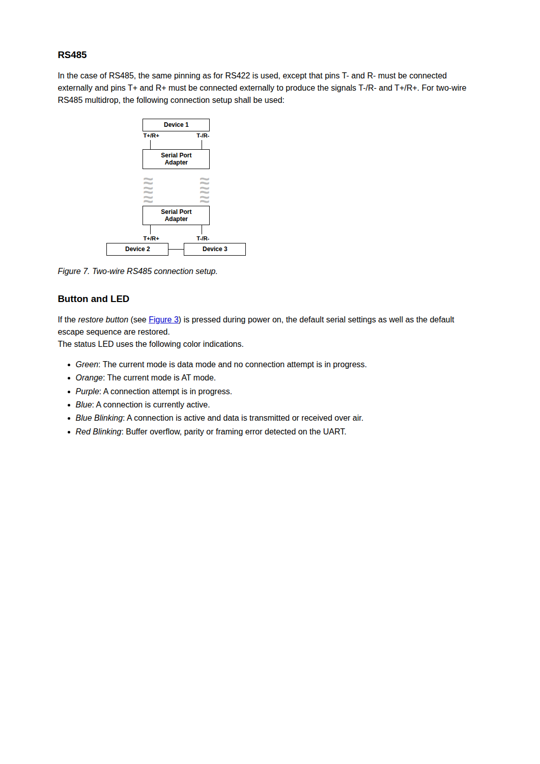RS485
In the case of RS485, the same pinning as for RS422 is used, except that pins T- and R- must be connected externally and pins T+ and R+ must be connected externally to produce the signals T-/R- and T+/R+. For two-wire RS485 multidrop, the following connection setup shall be used:
Device 1
T+/R+T-/R-
Serial Port
Adapter
≈ ≈ ≈ ≈ ≈ ≈
Serial Port
Adapter
T+/R+T-/R-
Device 2
Device 3
Figure 7. Two-wire RS485 connection setup.
Button and LED
If the restore button (see Figure 3) is pressed during power on, the default serial settings as well as the default escape sequence are restored.
The status LED uses the following color indications.
Green: The current mode is data mode and no connection attempt is in progress.
Orange: The current mode is AT mode.
Purple: A connection attempt is in progress.
Blue: A connection is currently active.
Blue Blinking: A connection is active and data is transmitted or received over air.
Red Blinking: Buffer overflow, parity or framing error detected on the UART.